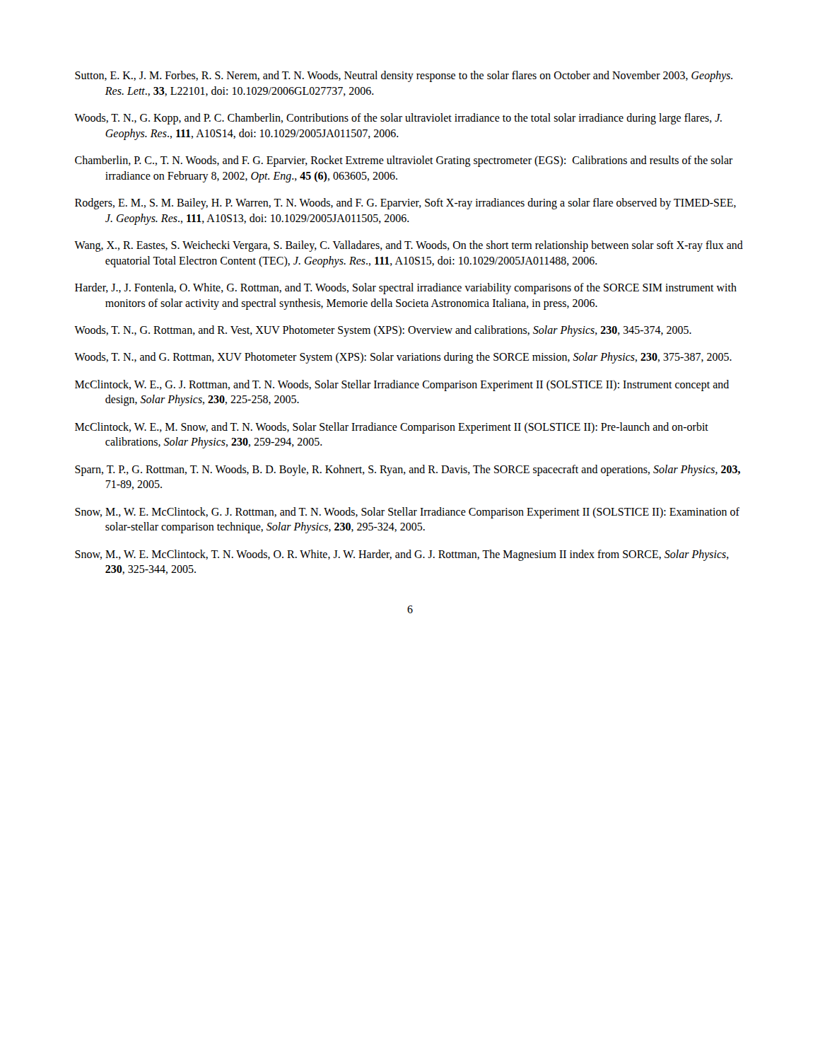Sutton, E. K., J. M. Forbes, R. S. Nerem, and T. N. Woods, Neutral density response to the solar flares on October and November 2003, Geophys. Res. Lett., 33, L22101, doi: 10.1029/2006GL027737, 2006.
Woods, T. N., G. Kopp, and P. C. Chamberlin, Contributions of the solar ultraviolet irradiance to the total solar irradiance during large flares, J. Geophys. Res., 111, A10S14, doi: 10.1029/2005JA011507, 2006.
Chamberlin, P. C., T. N. Woods, and F. G. Eparvier, Rocket Extreme ultraviolet Grating spectrometer (EGS): Calibrations and results of the solar irradiance on February 8, 2002, Opt. Eng., 45 (6), 063605, 2006.
Rodgers, E. M., S. M. Bailey, H. P. Warren, T. N. Woods, and F. G. Eparvier, Soft X-ray irradiances during a solar flare observed by TIMED-SEE, J. Geophys. Res., 111, A10S13, doi: 10.1029/2005JA011505, 2006.
Wang, X., R. Eastes, S. Weichecki Vergara, S. Bailey, C. Valladares, and T. Woods, On the short term relationship between solar soft X-ray flux and equatorial Total Electron Content (TEC), J. Geophys. Res., 111, A10S15, doi: 10.1029/2005JA011488, 2006.
Harder, J., J. Fontenla, O. White, G. Rottman, and T. Woods, Solar spectral irradiance variability comparisons of the SORCE SIM instrument with monitors of solar activity and spectral synthesis, Memorie della Societa Astronomica Italiana, in press, 2006.
Woods, T. N., G. Rottman, and R. Vest, XUV Photometer System (XPS): Overview and calibrations, Solar Physics, 230, 345-374, 2005.
Woods, T. N., and G. Rottman, XUV Photometer System (XPS): Solar variations during the SORCE mission, Solar Physics, 230, 375-387, 2005.
McClintock, W. E., G. J. Rottman, and T. N. Woods, Solar Stellar Irradiance Comparison Experiment II (SOLSTICE II): Instrument concept and design, Solar Physics, 230, 225-258, 2005.
McClintock, W. E., M. Snow, and T. N. Woods, Solar Stellar Irradiance Comparison Experiment II (SOLSTICE II): Pre-launch and on-orbit calibrations, Solar Physics, 230, 259-294, 2005.
Sparn, T. P., G. Rottman, T. N. Woods, B. D. Boyle, R. Kohnert, S. Ryan, and R. Davis, The SORCE spacecraft and operations, Solar Physics, 203, 71-89, 2005.
Snow, M., W. E. McClintock, G. J. Rottman, and T. N. Woods, Solar Stellar Irradiance Comparison Experiment II (SOLSTICE II): Examination of solar-stellar comparison technique, Solar Physics, 230, 295-324, 2005.
Snow, M., W. E. McClintock, T. N. Woods, O. R. White, J. W. Harder, and G. J. Rottman, The Magnesium II index from SORCE, Solar Physics, 230, 325-344, 2005.
6